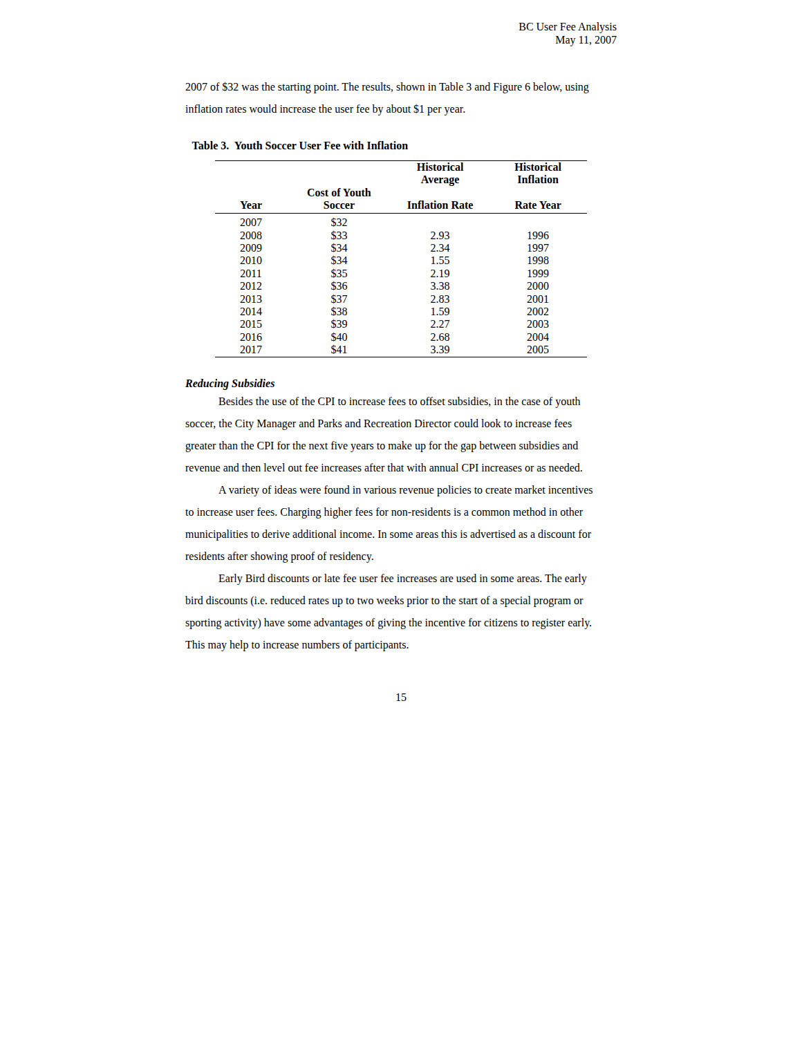BC User Fee Analysis
May 11, 2007
2007 of $32 was the starting point. The results, shown in Table 3 and Figure 6 below, using
inflation rates would increase the user fee by about $1 per year.
Table 3. Youth Soccer User Fee with Inflation
| | | Historical Average | Historical Inflation |
| --- | --- | --- | --- |
| Year | Cost of Youth Soccer | Inflation Rate | Rate Year |
| 2007 | $32 | | |
| 2008 | $33 | 2.93 | 1996 |
| 2009 | $34 | 2.34 | 1997 |
| 2010 | $34 | 1.55 | 1998 |
| 2011 | $35 | 2.19 | 1999 |
| 2012 | $36 | 3.38 | 2000 |
| 2013 | $37 | 2.83 | 2001 |
| 2014 | $38 | 1.59 | 2002 |
| 2015 | $39 | 2.27 | 2003 |
| 2016 | $40 | 2.68 | 2004 |
| 2017 | $41 | 3.39 | 2005 |
Reducing Subsidies
Besides the use of the CPI to increase fees to offset subsidies, in the case of youth
soccer, the City Manager and Parks and Recreation Director could look to increase fees
greater than the CPI for the next five years to make up for the gap between subsidies and
revenue and then level out fee increases after that with annual CPI increases or as needed.
A variety of ideas were found in various revenue policies to create market incentives
to increase user fees. Charging higher fees for non-residents is a common method in other
municipalities to derive additional income. In some areas this is advertised as a discount for
residents after showing proof of residency.
Early Bird discounts or late fee user fee increases are used in some areas. The early
bird discounts (i.e. reduced rates up to two weeks prior to the start of a special program or
sporting activity) have some advantages of giving the incentive for citizens to register early.
This may help to increase numbers of participants.
15